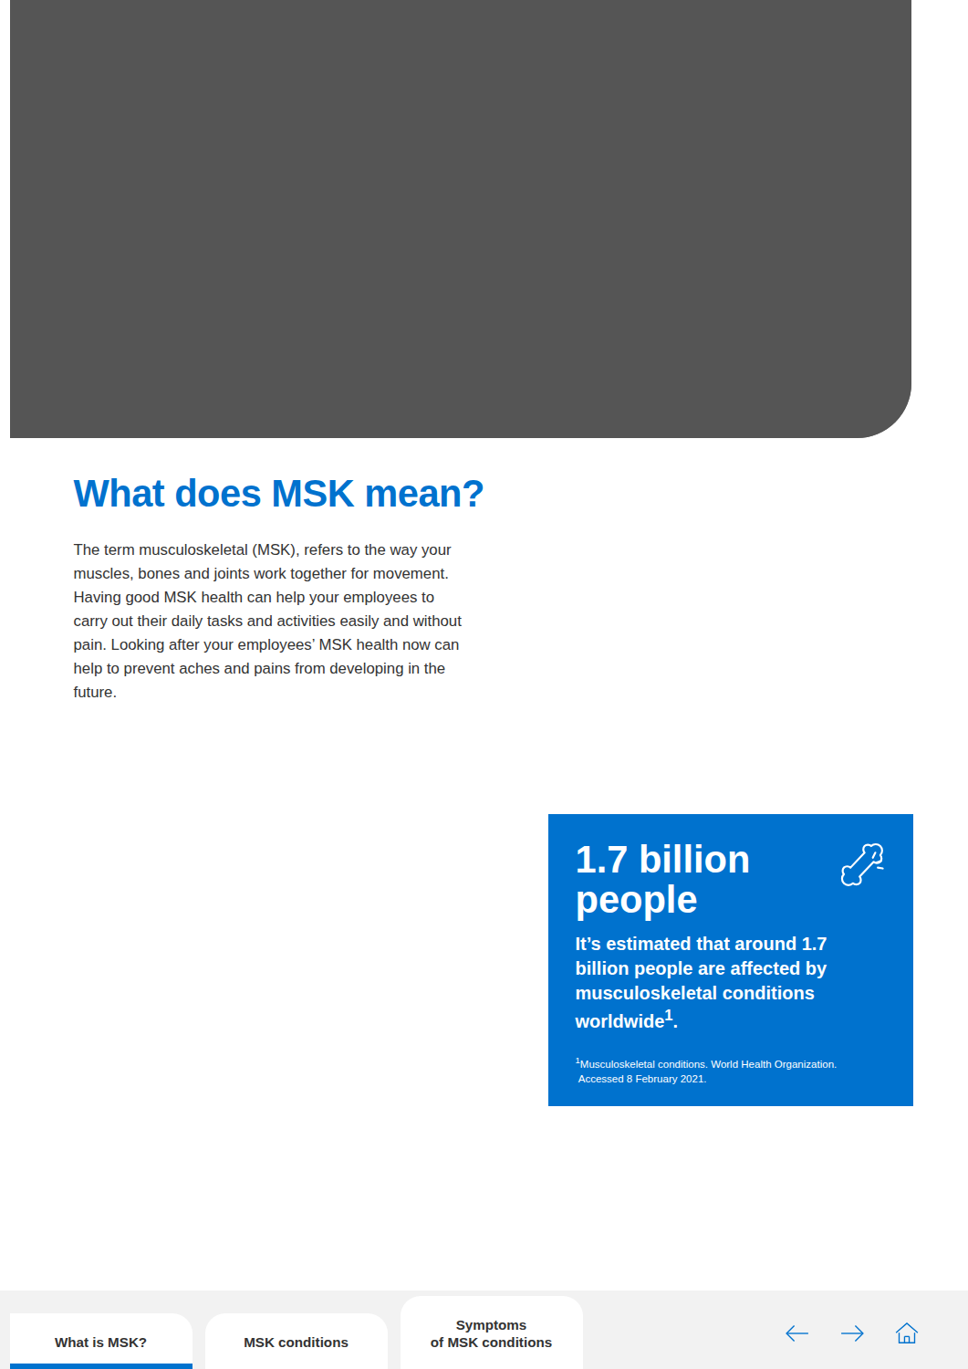What does MSK mean?
The term musculoskeletal (MSK), refers to the way your muscles, bones and joints work together for movement. Having good MSK health can help your employees to carry out their daily tasks and activities easily and without pain. Looking after your employees’ MSK health now can help to prevent aches and pains from developing in the future.
1.7 billion people
It’s estimated that around 1.7 billion people are affected by musculoskeletal conditions worldwide1.
1Musculoskeletal conditions. World Health Organization.
Accessed 8 February 2021.
What is MSK? MSK conditions Symptoms
of MSK conditions